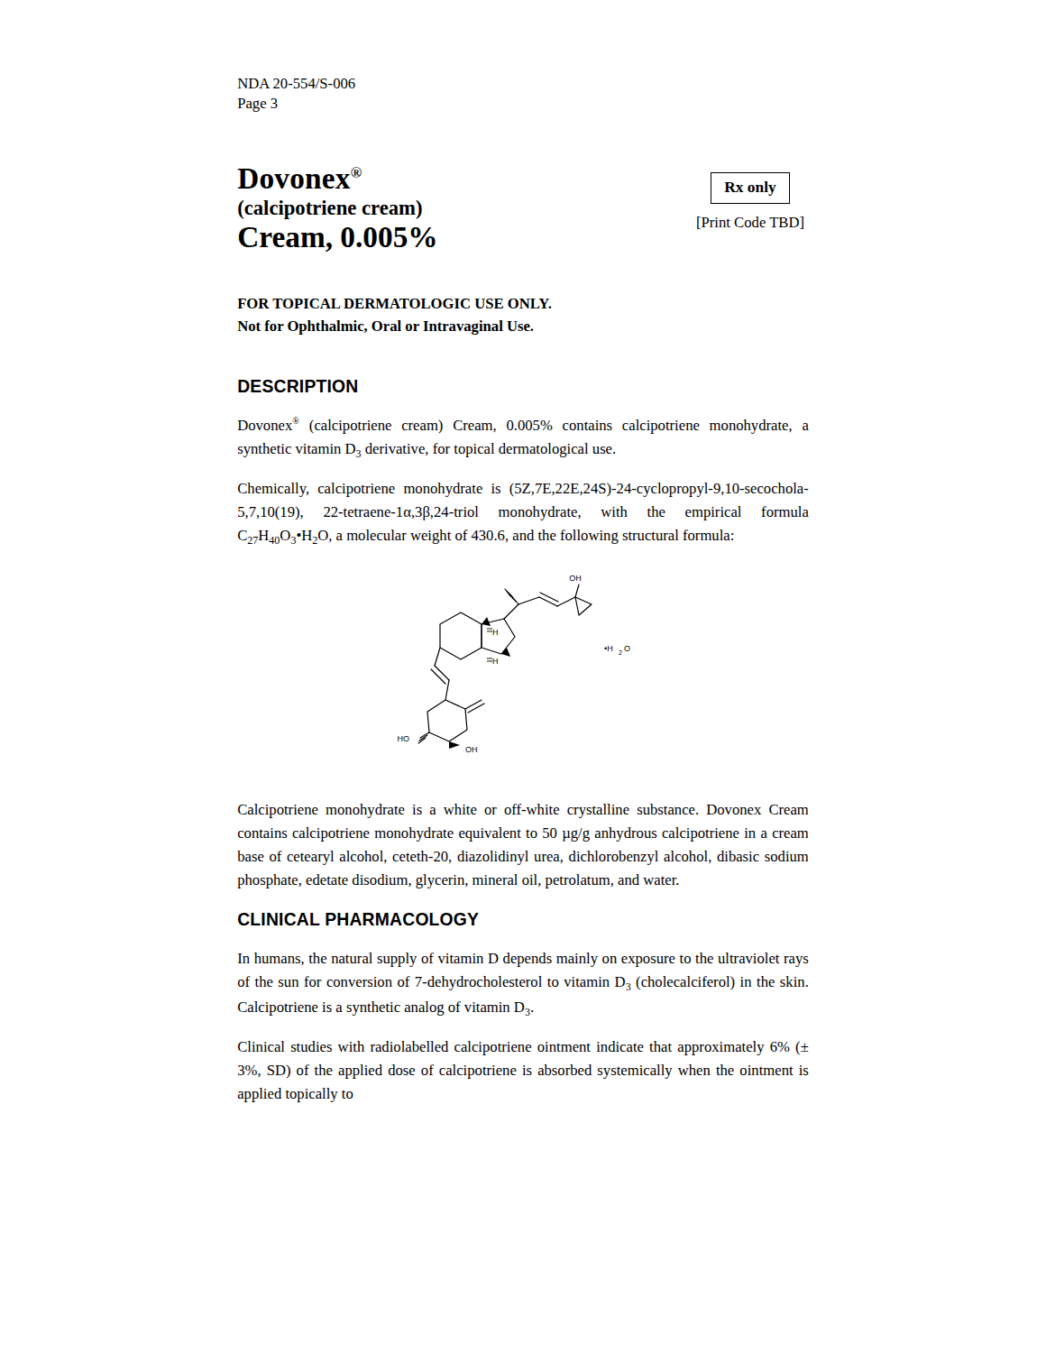NDA 20-554/S-006
Page 3
Rx only
[Print Code TBD]
Dovonex®
(calcipotriene cream)
Cream, 0.005%
FOR TOPICAL DERMATOLOGIC USE ONLY.
Not for Ophthalmic, Oral or Intravaginal Use.
DESCRIPTION
Dovonex® (calcipotriene cream) Cream, 0.005% contains calcipotriene monohydrate, a synthetic vitamin D3 derivative, for topical dermatological use.
Chemically, calcipotriene monohydrate is (5Z,7E,22E,24S)-24-cyclopropyl-9,10-secochola-5,7,10(19), 22-tetraene-1α,3β,24-triol monohydrate, with the empirical formula C27H40O3•H2O, a molecular weight of 430.6, and the following structural formula:
Chemical structure of calcipotriene monohydrate OH H H HO OH •H 2 O
Calcipotriene monohydrate is a white or off-white crystalline substance. Dovonex Cream contains calcipotriene monohydrate equivalent to 50 µg/g anhydrous calcipotriene in a cream base of cetearyl alcohol, ceteth-20, diazolidinyl urea, dichlorobenzyl alcohol, dibasic sodium phosphate, edetate disodium, glycerin, mineral oil, petrolatum, and water.
CLINICAL PHARMACOLOGY
In humans, the natural supply of vitamin D depends mainly on exposure to the ultraviolet rays of the sun for conversion of 7-dehydrocholesterol to vitamin D3 (cholecalciferol) in the skin. Calcipotriene is a synthetic analog of vitamin D3.
Clinical studies with radiolabelled calcipotriene ointment indicate that approximately 6% (± 3%, SD) of the applied dose of calcipotriene is absorbed systemically when the ointment is applied topically to